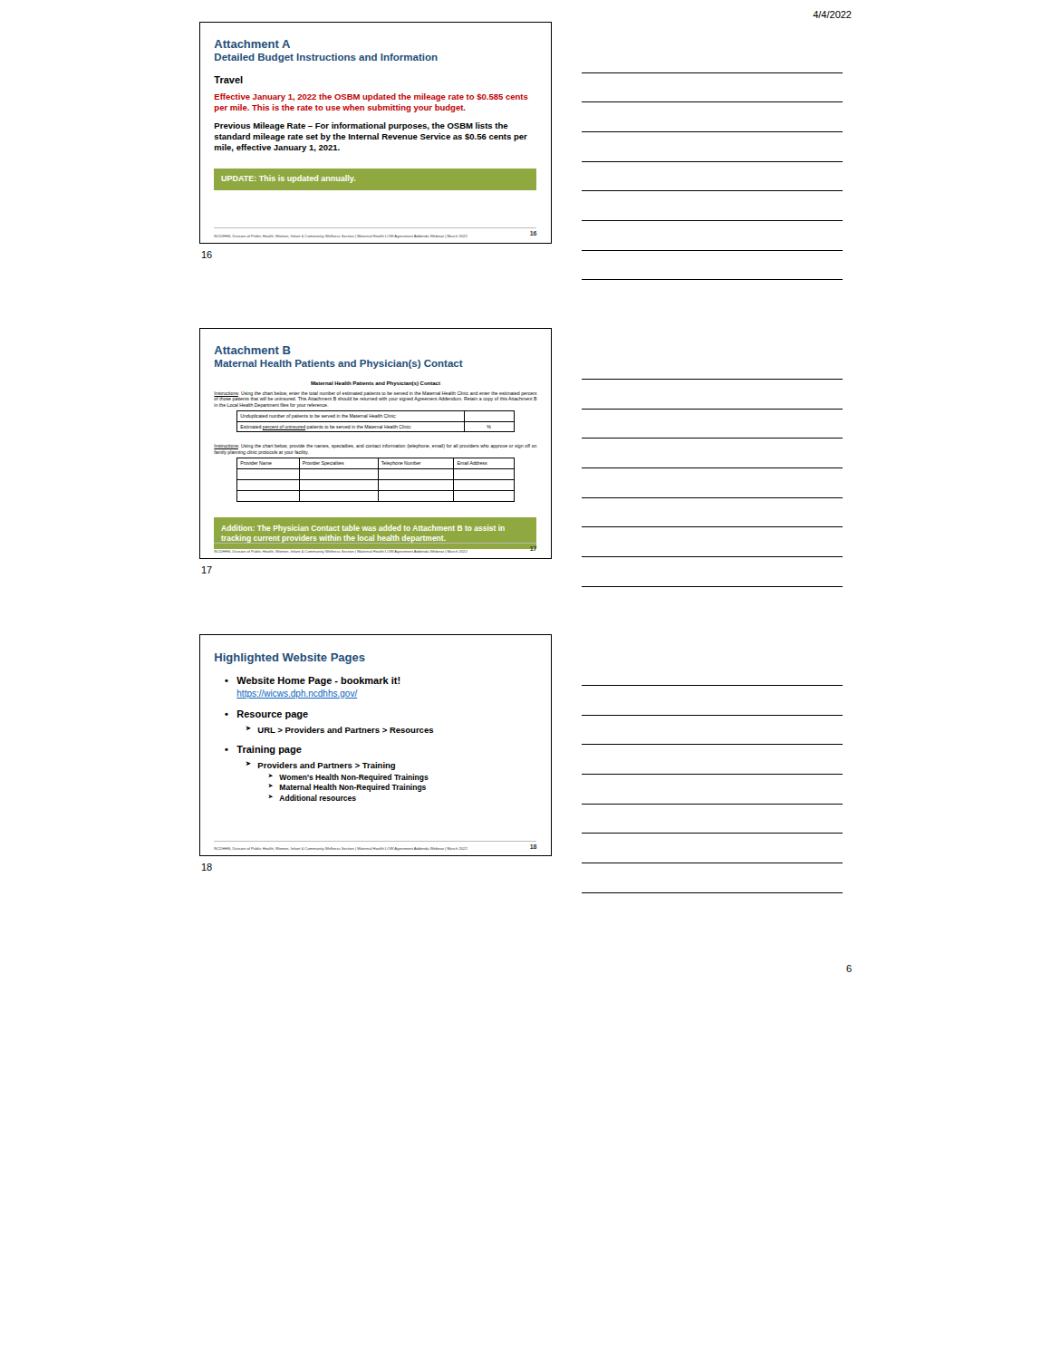4/4/2022
Attachment A Detailed Budget Instructions and Information
Travel
Effective January 1, 2022 the OSBM updated the mileage rate to $0.585 cents per mile. This is the rate to use when submitting your budget.
Previous Mileage Rate – For informational purposes, the OSBM lists the standard mileage rate set by the Internal Revenue Service as $0.56 cents per mile, effective January 1, 2021.
UPDATE: This is updated annually.
NCDHHS, Division of Public Health, Women, Infant & Community Wellness Section | Maternal Health LOW Agreement Addenda Webinar | March 2022 16
16
Attachment B Maternal Health Patients and Physician(s) Contact
Maternal Health Patients and Physician(s) Contact
Instructions: Using the chart below, enter the total number of estimated patients to be served in the Maternal Health Clinic and enter the estimated percent of those patients that will be uninsured. This Attachment B should be returned with your signed Agreement Addendum. Retain a copy of this Attachment B in the Local Health Department files for your reference.
| Unduplicated number of patients to be served in the Maternal Health Clinic: | |
| Estimated percent of uninsured patients to be served in the Maternal Health Clinic: | % |
Instructions: Using the chart below, provide the names, specialties, and contact information (telephone, email) for all providers who approve or sign off on family planning clinic protocols at your facility.
| Provider Name | Provider Specialties | Telephone Number | Email Address |
| --- | --- | --- | --- |
Addition: The Physician Contact table was added to Attachment B to assist in tracking current providers within the local health department.
NCDHHS, Division of Public Health, Women, Infant & Community Wellness Section | Maternal Health LOW Agreement Addenda Webinar | March 2022 17
17
Highlighted Website Pages
Website Home Page - bookmark it!
https://wicws.dph.ncdhhs.gov/
Resource page
URL > Providers and Partners > Resources
Training page
Providers and Partners > Training
Women’s Health Non-Required Trainings
Maternal Health Non-Required Trainings
Additional resources
NCDHHS, Division of Public Health, Women, Infant & Community Wellness Section | Maternal Health LOW Agreement Addenda Webinar | March 2022 18
18
6